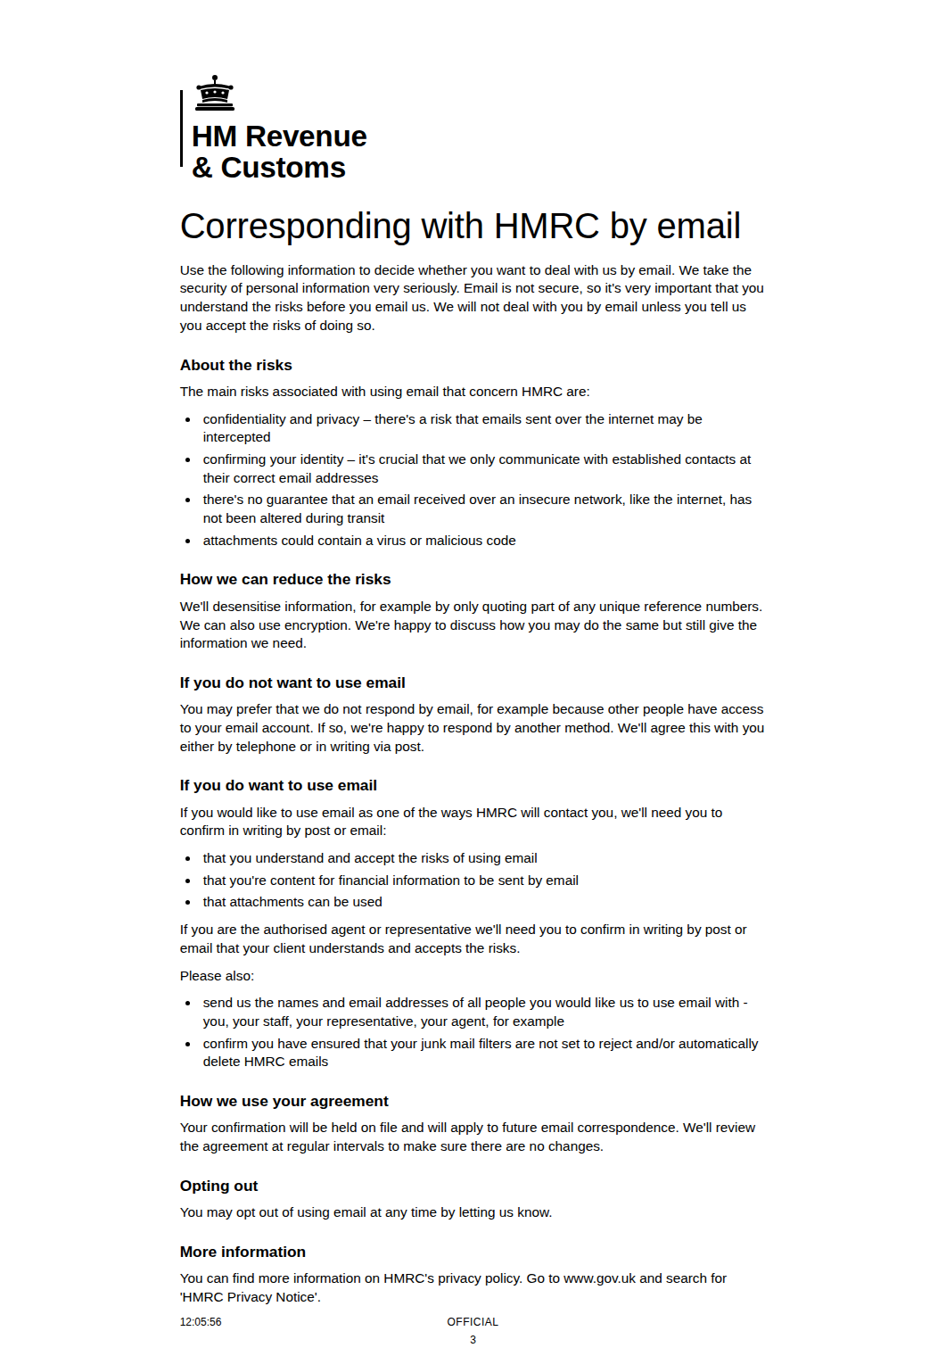HM Revenue
& Customs
Corresponding with HMRC by email
Use the following information to decide whether you want to deal with us by email. We take the security of personal information very seriously. Email is not secure, so it's very important that you understand the risks before you email us. We will not deal with you by email unless you tell us you accept the risks of doing so.
About the risks
The main risks associated with using email that concern HMRC are:
confidentiality and privacy – there's a risk that emails sent over the internet may be intercepted
confirming your identity – it's crucial that we only communicate with established contacts at their correct email addresses
there's no guarantee that an email received over an insecure network, like the internet, has not been altered during transit
attachments could contain a virus or malicious code
How we can reduce the risks
We'll desensitise information, for example by only quoting part of any unique reference numbers. We can also use encryption. We're happy to discuss how you may do the same but still give the information we need.
If you do not want to use email
You may prefer that we do not respond by email, for example because other people have access to your email account. If so, we're happy to respond by another method. We'll agree this with you either by telephone or in writing via post.
If you do want to use email
If you would like to use email as one of the ways HMRC will contact you, we'll need you to confirm in writing by post or email:
that you understand and accept the risks of using email
that you're content for financial information to be sent by email
that attachments can be used
If you are the authorised agent or representative we'll need you to confirm in writing by post or email that your client understands and accepts the risks.
Please also:
send us the names and email addresses of all people you would like us to use email with - you, your staff, your representative, your agent, for example
confirm you have ensured that your junk mail filters are not set to reject and/or automatically delete HMRC emails
How we use your agreement
Your confirmation will be held on file and will apply to future email correspondence. We'll review the agreement at regular intervals to make sure there are no changes.
Opting out
You may opt out of using email at any time by letting us know.
More information
You can find more information on HMRC's privacy policy. Go to www.gov.uk and search for 'HMRC Privacy Notice'.
12:05:56
OFFICIAL
3